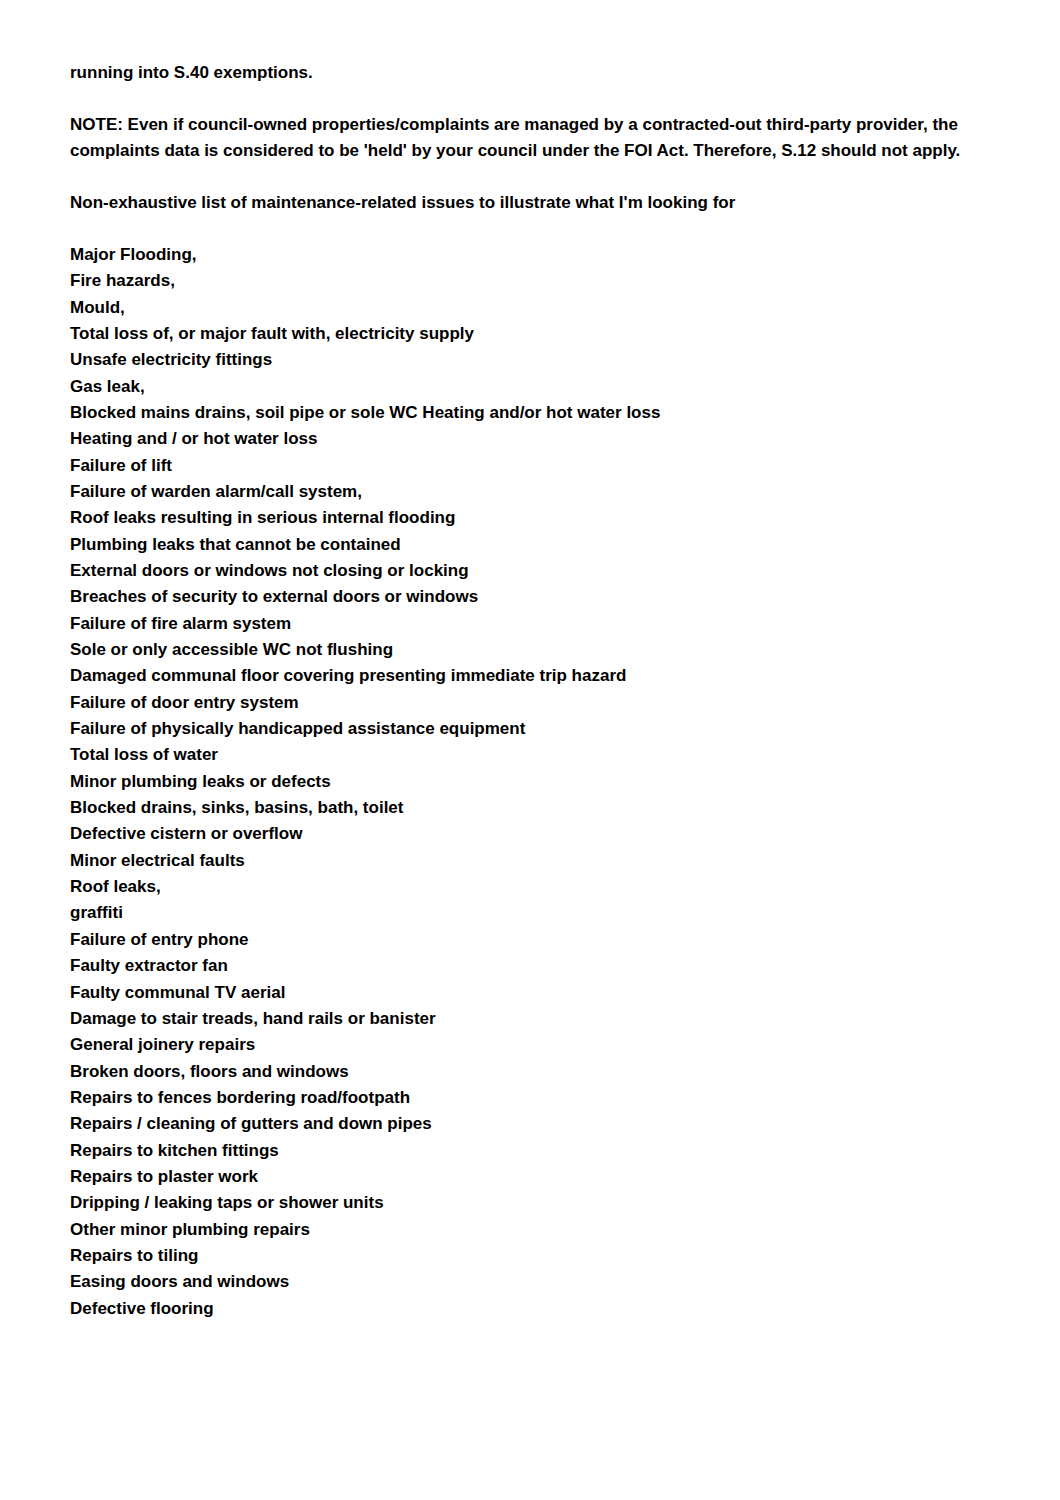running into S.40 exemptions.
NOTE: Even if council-owned properties/complaints are managed by a contracted-out third-party provider, the complaints data is considered to be 'held' by your council under the FOI Act. Therefore, S.12 should not apply.
Non-exhaustive list of maintenance-related issues to illustrate what I'm looking for
Major Flooding,
Fire hazards,
Mould,
Total loss of, or major fault with, electricity supply
Unsafe electricity fittings
Gas leak,
Blocked mains drains, soil pipe or sole WC Heating and/or hot water loss
Heating and / or hot water loss
Failure of lift
Failure of warden alarm/call system,
Roof leaks resulting in serious internal flooding
Plumbing leaks that cannot be contained
External doors or windows not closing or locking
Breaches of security to external doors or windows
Failure of fire alarm system
Sole or only accessible WC not flushing
Damaged communal floor covering presenting immediate trip hazard
Failure of door entry system
Failure of physically handicapped assistance equipment
Total loss of water
Minor plumbing leaks or defects
Blocked drains, sinks, basins, bath, toilet
Defective cistern or overflow
Minor electrical faults
Roof leaks,
graffiti
Failure of entry phone
Faulty extractor fan
Faulty communal TV aerial
Damage to stair treads, hand rails or banister
General joinery repairs
Broken doors, floors and windows
Repairs to fences bordering road/footpath
Repairs / cleaning of gutters and down pipes
Repairs to kitchen fittings
Repairs to plaster work
Dripping / leaking taps or shower units
Other minor plumbing repairs
Repairs to tiling
Easing doors and windows
Defective flooring